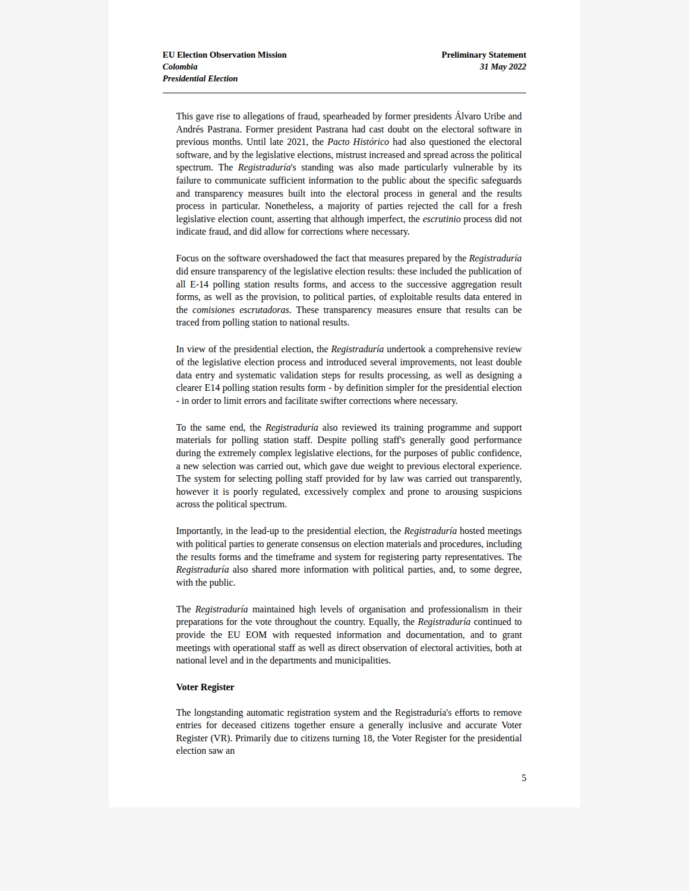| EU Election Observation Mission | Preliminary Statement |
| Colombia | 31 May 2022 |
| Presidential Election | |
This gave rise to allegations of fraud, spearheaded by former presidents Álvaro Uribe and Andrés Pastrana. Former president Pastrana had cast doubt on the electoral software in previous months. Until late 2021, the Pacto Histórico had also questioned the electoral software, and by the legislative elections, mistrust increased and spread across the political spectrum. The Registraduría's standing was also made particularly vulnerable by its failure to communicate sufficient information to the public about the specific safeguards and transparency measures built into the electoral process in general and the results process in particular. Nonetheless, a majority of parties rejected the call for a fresh legislative election count, asserting that although imperfect, the escrutinio process did not indicate fraud, and did allow for corrections where necessary.
Focus on the software overshadowed the fact that measures prepared by the Registraduría did ensure transparency of the legislative election results: these included the publication of all E-14 polling station results forms, and access to the successive aggregation result forms, as well as the provision, to political parties, of exploitable results data entered in the comisiones escrutadoras. These transparency measures ensure that results can be traced from polling station to national results.
In view of the presidential election, the Registraduría undertook a comprehensive review of the legislative election process and introduced several improvements, not least double data entry and systematic validation steps for results processing, as well as designing a clearer E14 polling station results form - by definition simpler for the presidential election - in order to limit errors and facilitate swifter corrections where necessary.
To the same end, the Registraduría also reviewed its training programme and support materials for polling station staff. Despite polling staff's generally good performance during the extremely complex legislative elections, for the purposes of public confidence, a new selection was carried out, which gave due weight to previous electoral experience. The system for selecting polling staff provided for by law was carried out transparently, however it is poorly regulated, excessively complex and prone to arousing suspicions across the political spectrum.
Importantly, in the lead-up to the presidential election, the Registraduría hosted meetings with political parties to generate consensus on election materials and procedures, including the results forms and the timeframe and system for registering party representatives. The Registraduría also shared more information with political parties, and, to some degree, with the public.
The Registraduría maintained high levels of organisation and professionalism in their preparations for the vote throughout the country. Equally, the Registraduría continued to provide the EU EOM with requested information and documentation, and to grant meetings with operational staff as well as direct observation of electoral activities, both at national level and in the departments and municipalities.
Voter Register
The longstanding automatic registration system and the Registraduría's efforts to remove entries for deceased citizens together ensure a generally inclusive and accurate Voter Register (VR). Primarily due to citizens turning 18, the Voter Register for the presidential election saw an
5